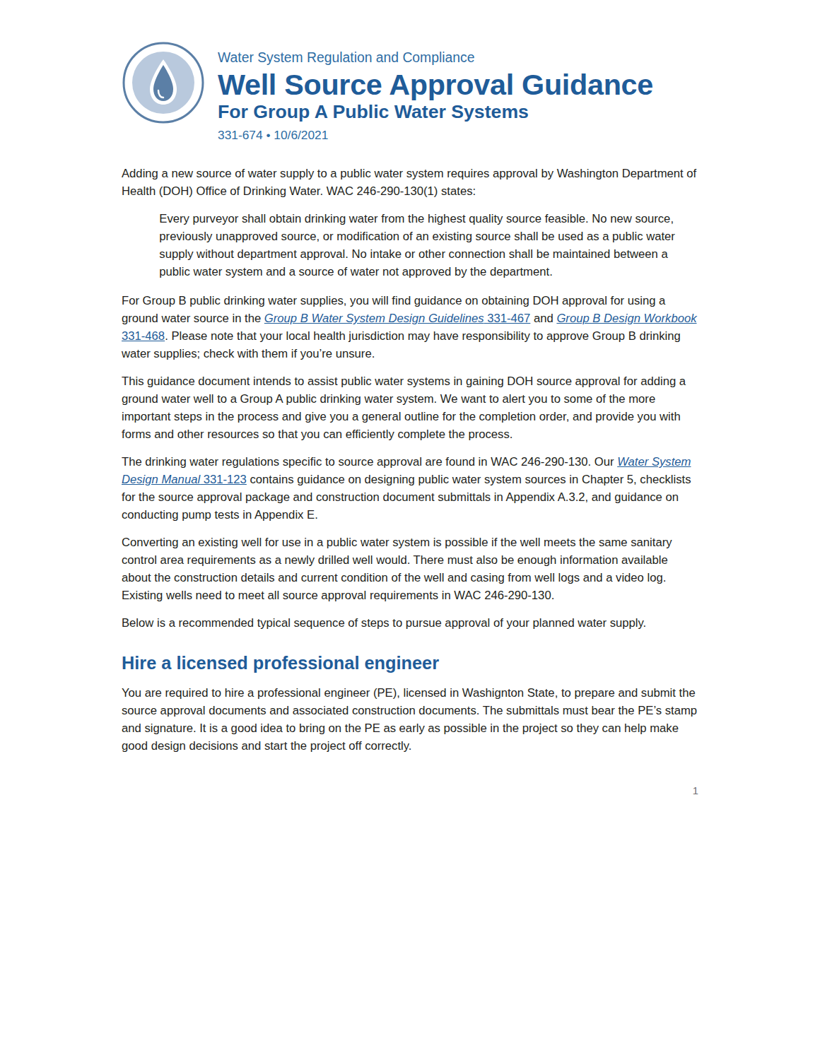Water System Regulation and Compliance
Well Source Approval Guidance
For Group A Public Water Systems
331-674 • 10/6/2021
Adding a new source of water supply to a public water system requires approval by Washington Department of Health (DOH) Office of Drinking Water. WAC 246-290-130(1) states:
Every purveyor shall obtain drinking water from the highest quality source feasible. No new source, previously unapproved source, or modification of an existing source shall be used as a public water supply without department approval. No intake or other connection shall be maintained between a public water system and a source of water not approved by the department.
For Group B public drinking water supplies, you will find guidance on obtaining DOH approval for using a ground water source in the Group B Water System Design Guidelines 331-467 and Group B Design Workbook 331-468. Please note that your local health jurisdiction may have responsibility to approve Group B drinking water supplies; check with them if you’re unsure.
This guidance document intends to assist public water systems in gaining DOH source approval for adding a ground water well to a Group A public drinking water system. We want to alert you to some of the more important steps in the process and give you a general outline for the completion order, and provide you with forms and other resources so that you can efficiently complete the process.
The drinking water regulations specific to source approval are found in WAC 246-290-130. Our Water System Design Manual 331-123 contains guidance on designing public water system sources in Chapter 5, checklists for the source approval package and construction document submittals in Appendix A.3.2, and guidance on conducting pump tests in Appendix E.
Converting an existing well for use in a public water system is possible if the well meets the same sanitary control area requirements as a newly drilled well would. There must also be enough information available about the construction details and current condition of the well and casing from well logs and a video log. Existing wells need to meet all source approval requirements in WAC 246-290-130.
Below is a recommended typical sequence of steps to pursue approval of your planned water supply.
Hire a licensed professional engineer
You are required to hire a professional engineer (PE), licensed in Washignton State, to prepare and submit the source approval documents and associated construction documents. The submittals must bear the PE’s stamp and signature. It is a good idea to bring on the PE as early as possible in the project so they can help make good design decisions and start the project off correctly.
1